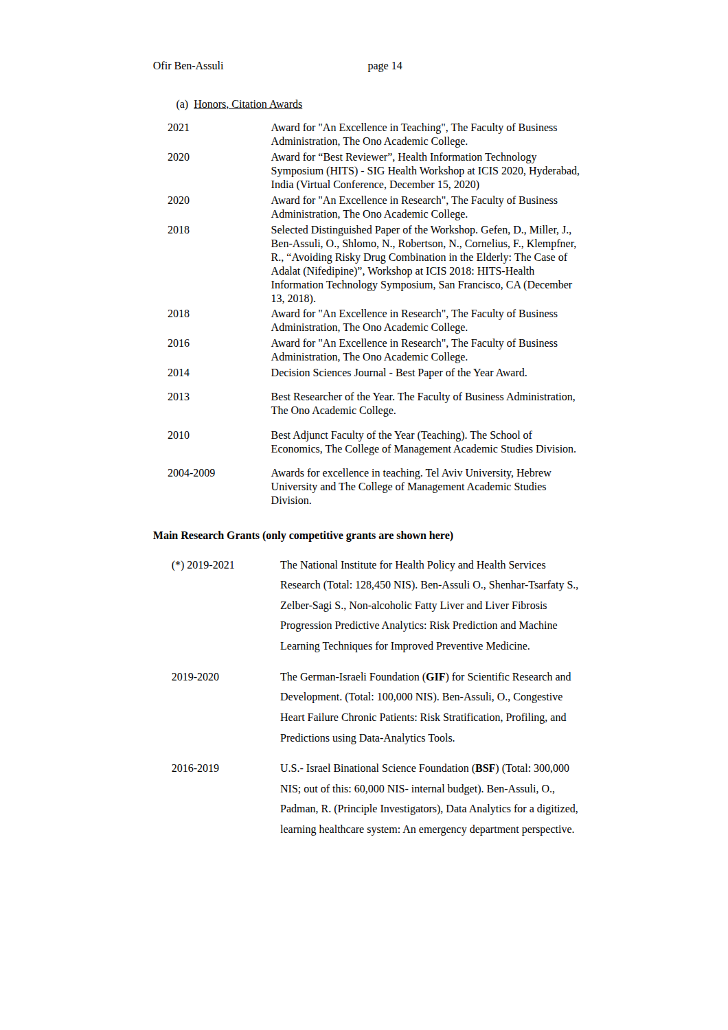Ofir Ben-Assuli
page 14
(a) Honors, Citation Awards
| 2021 | Award for "An Excellence in Teaching", The Faculty of Business Administration, The Ono Academic College. |
| 2020 | Award for “Best Reviewer”, Health Information Technology Symposium (HITS) - SIG Health Workshop at ICIS 2020, Hyderabad, India (Virtual Conference, December 15, 2020) |
| 2020 | Award for "An Excellence in Research", The Faculty of Business Administration, The Ono Academic College. |
| 2018 | Selected Distinguished Paper of the Workshop. Gefen, D., Miller, J., Ben-Assuli, O., Shlomo, N., Robertson, N., Cornelius, F., Klempfner, R., “Avoiding Risky Drug Combination in the Elderly: The Case of Adalat (Nifedipine)”, Workshop at ICIS 2018: HITS-Health Information Technology Symposium, San Francisco, CA (December 13, 2018). |
| 2018 | Award for "An Excellence in Research", The Faculty of Business Administration, The Ono Academic College. |
| 2016 | Award for "An Excellence in Research", The Faculty of Business Administration, The Ono Academic College. |
| 2014 | Decision Sciences Journal - Best Paper of the Year Award. |
| 2013 | Best Researcher of the Year. The Faculty of Business Administration, The Ono Academic College. |
| 2010 | Best Adjunct Faculty of the Year (Teaching). The School of Economics, The College of Management Academic Studies Division. |
| 2004-2009 | Awards for excellence in teaching. Tel Aviv University, Hebrew University and The College of Management Academic Studies Division. |
Main Research Grants (only competitive grants are shown here)
| (*) 2019-2021 | The National Institute for Health Policy and Health Services Research (Total: 128,450 NIS). Ben-Assuli O., Shenhar-Tsarfaty S., Zelber-Sagi S., Non-alcoholic Fatty Liver and Liver Fibrosis Progression Predictive Analytics: Risk Prediction and Machine Learning Techniques for Improved Preventive Medicine. |
| 2019-2020 | The German-Israeli Foundation ( GIF ) for Scientific Research and Development. (Total: 100,000 NIS). Ben-Assuli, O., Congestive Heart Failure Chronic Patients: Risk Stratification, Profiling, and Predictions using Data-Analytics Tools. |
| 2016-2019 | U.S.- Israel Binational Science Foundation ( BSF ) (Total: 300,000 NIS; out of this: 60,000 NIS- internal budget). Ben-Assuli, O., Padman, R. (Principle Investigators), Data Analytics for a digitized, learning healthcare system: An emergency department perspective. |